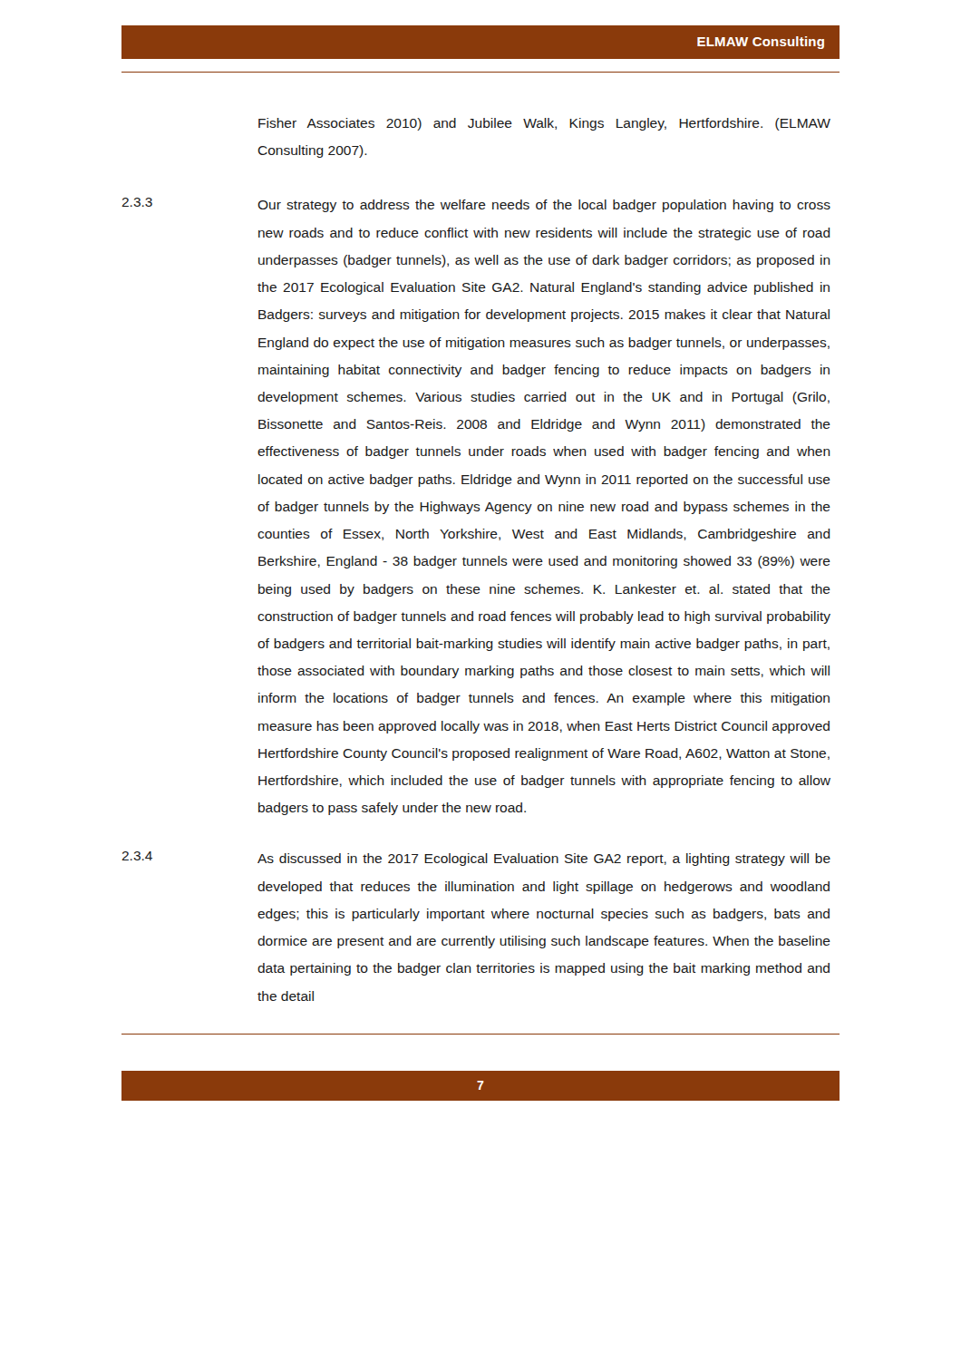ELMAW Consulting
Fisher Associates 2010) and Jubilee Walk, Kings Langley, Hertfordshire. (ELMAW Consulting 2007).
2.3.3
Our strategy to address the welfare needs of the local badger population having to cross new roads and to reduce conflict with new residents will include the strategic use of road underpasses (badger tunnels), as well as the use of dark badger corridors; as proposed in the 2017 Ecological Evaluation Site GA2. Natural England's standing advice published in Badgers: surveys and mitigation for development projects. 2015 makes it clear that Natural England do expect the use of mitigation measures such as badger tunnels, or underpasses, maintaining habitat connectivity and badger fencing to reduce impacts on badgers in development schemes. Various studies carried out in the UK and in Portugal (Grilo, Bissonette and Santos-Reis. 2008 and Eldridge and Wynn 2011) demonstrated the effectiveness of badger tunnels under roads when used with badger fencing and when located on active badger paths. Eldridge and Wynn in 2011 reported on the successful use of badger tunnels by the Highways Agency on nine new road and bypass schemes in the counties of Essex, North Yorkshire, West and East Midlands, Cambridgeshire and Berkshire, England - 38 badger tunnels were used and monitoring showed 33 (89%) were being used by badgers on these nine schemes. K. Lankester et. al. stated that the construction of badger tunnels and road fences will probably lead to high survival probability of badgers and territorial bait-marking studies will identify main active badger paths, in part, those associated with boundary marking paths and those closest to main setts, which will inform the locations of badger tunnels and fences. An example where this mitigation measure has been approved locally was in 2018, when East Herts District Council approved Hertfordshire County Council's proposed realignment of Ware Road, A602, Watton at Stone, Hertfordshire, which included the use of badger tunnels with appropriate fencing to allow badgers to pass safely under the new road.
2.3.4
As discussed in the 2017 Ecological Evaluation Site GA2 report, a lighting strategy will be developed that reduces the illumination and light spillage on hedgerows and woodland edges; this is particularly important where nocturnal species such as badgers, bats and dormice are present and are currently utilising such landscape features. When the baseline data pertaining to the badger clan territories is mapped using the bait marking method and the detail
7